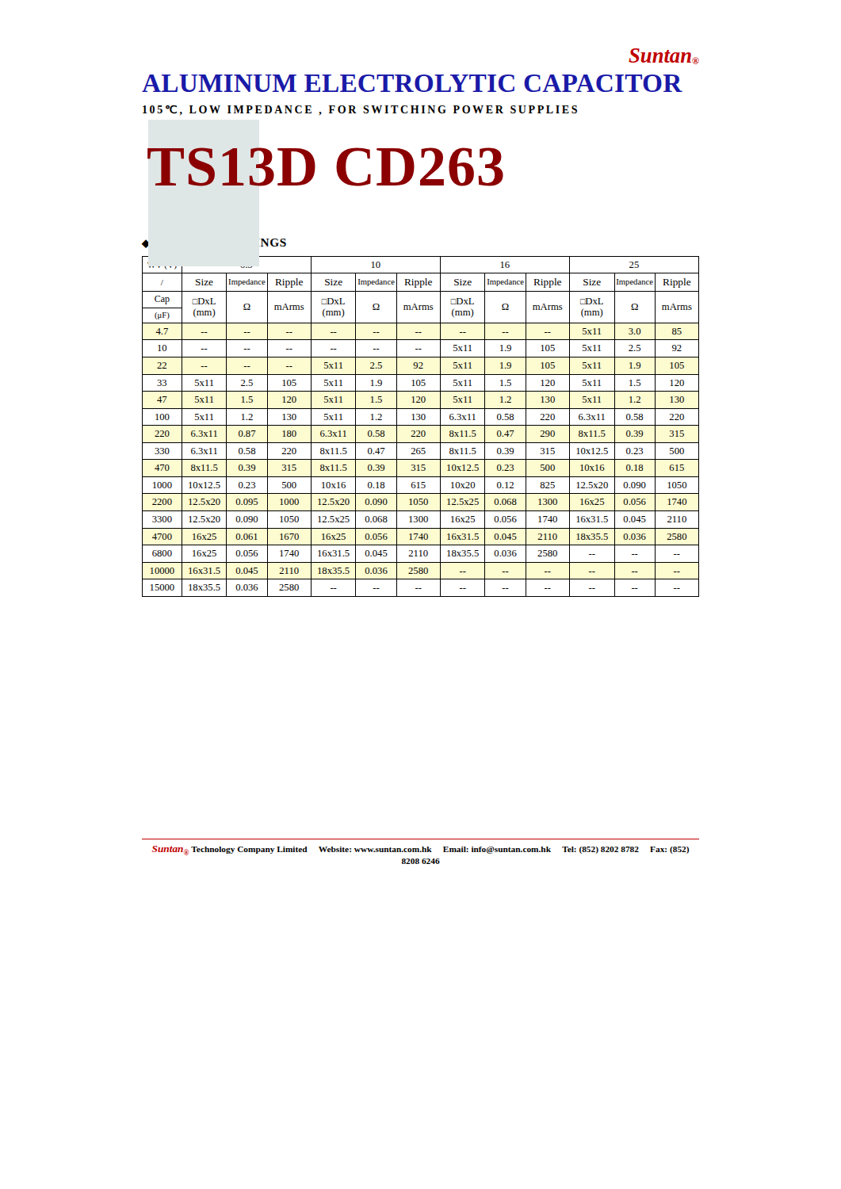Suntan®
ALUMINUM ELECTROLYTIC CAPACITOR
105℃, LOW IMPEDANCE , FOR SWITCHING POWER SUPPLIES
TS13D CD263
◆STANDARD RATINGS
| WV (V) | 6.3 | 10 | 16 | 25 |
| --- | --- | --- | --- | --- |
| / | Size | Impedance | Ripple | Size | Impedance | Ripple | Size | Impedance | Ripple | Size | Impedance | Ripple |
| Cap | □ DxL (mm) | Ω | mArms | □ DxL (mm) | Ω | mArms | □ DxL (mm) | Ω | mArms | □ DxL (mm) | Ω | mArms |
| (μF) |
| 4.7 | -- | -- | -- | -- | -- | -- | -- | -- | -- | 5x11 | 3.0 | 85 |
| 10 | -- | -- | -- | -- | -- | -- | 5x11 | 1.9 | 105 | 5x11 | 2.5 | 92 |
| 22 | -- | -- | -- | 5x11 | 2.5 | 92 | 5x11 | 1.9 | 105 | 5x11 | 1.9 | 105 |
| 33 | 5x11 | 2.5 | 105 | 5x11 | 1.9 | 105 | 5x11 | 1.5 | 120 | 5x11 | 1.5 | 120 |
| 47 | 5x11 | 1.5 | 120 | 5x11 | 1.5 | 120 | 5x11 | 1.2 | 130 | 5x11 | 1.2 | 130 |
| 100 | 5x11 | 1.2 | 130 | 5x11 | 1.2 | 130 | 6.3x11 | 0.58 | 220 | 6.3x11 | 0.58 | 220 |
| 220 | 6.3x11 | 0.87 | 180 | 6.3x11 | 0.58 | 220 | 8x11.5 | 0.47 | 290 | 8x11.5 | 0.39 | 315 |
| 330 | 6.3x11 | 0.58 | 220 | 8x11.5 | 0.47 | 265 | 8x11.5 | 0.39 | 315 | 10x12.5 | 0.23 | 500 |
| 470 | 8x11.5 | 0.39 | 315 | 8x11.5 | 0.39 | 315 | 10x12.5 | 0.23 | 500 | 10x16 | 0.18 | 615 |
| 1000 | 10x12.5 | 0.23 | 500 | 10x16 | 0.18 | 615 | 10x20 | 0.12 | 825 | 12.5x20 | 0.090 | 1050 |
| 2200 | 12.5x20 | 0.095 | 1000 | 12.5x20 | 0.090 | 1050 | 12.5x25 | 0.068 | 1300 | 16x25 | 0.056 | 1740 |
| 3300 | 12.5x20 | 0.090 | 1050 | 12.5x25 | 0.068 | 1300 | 16x25 | 0.056 | 1740 | 16x31.5 | 0.045 | 2110 |
| 4700 | 16x25 | 0.061 | 1670 | 16x25 | 0.056 | 1740 | 16x31.5 | 0.045 | 2110 | 18x35.5 | 0.036 | 2580 |
| 6800 | 16x25 | 0.056 | 1740 | 16x31.5 | 0.045 | 2110 | 18x35.5 | 0.036 | 2580 | -- | -- | -- |
| 10000 | 16x31.5 | 0.045 | 2110 | 18x35.5 | 0.036 | 2580 | -- | -- | -- | -- | -- | -- |
| 15000 | 18x35.5 | 0.036 | 2580 | -- | -- | -- | -- | -- | -- | -- | -- | -- |
Suntan® Technology Company Limited Website: www.suntan.com.hk Email: info@suntan.com.hk Tel: (852) 8202 8782 Fax: (852) 8208 6246